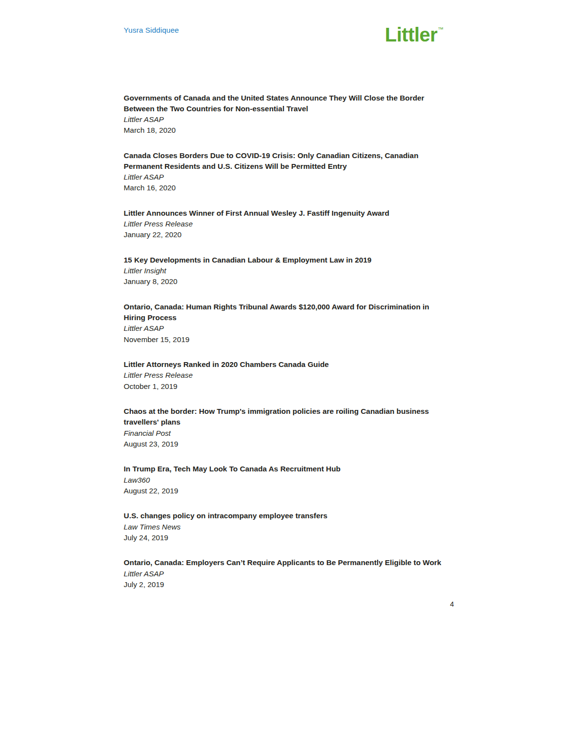Yusra Siddiquee
Littler™
Governments of Canada and the United States Announce They Will Close the Border Between the Two Countries for Non-essential Travel
Littler ASAP
March 18, 2020
Canada Closes Borders Due to COVID-19 Crisis: Only Canadian Citizens, Canadian Permanent Residents and U.S. Citizens Will be Permitted Entry
Littler ASAP
March 16, 2020
Littler Announces Winner of First Annual Wesley J. Fastiff Ingenuity Award
Littler Press Release
January 22, 2020
15 Key Developments in Canadian Labour & Employment Law in 2019
Littler Insight
January 8, 2020
Ontario, Canada: Human Rights Tribunal Awards $120,000 Award for Discrimination in Hiring Process
Littler ASAP
November 15, 2019
Littler Attorneys Ranked in 2020 Chambers Canada Guide
Littler Press Release
October 1, 2019
Chaos at the border: How Trump's immigration policies are roiling Canadian business travellers' plans
Financial Post
August 23, 2019
In Trump Era, Tech May Look To Canada As Recruitment Hub
Law360
August 22, 2019
U.S. changes policy on intracompany employee transfers
Law Times News
July 24, 2019
Ontario, Canada: Employers Can’t Require Applicants to Be Permanently Eligible to Work
Littler ASAP
July 2, 2019
4